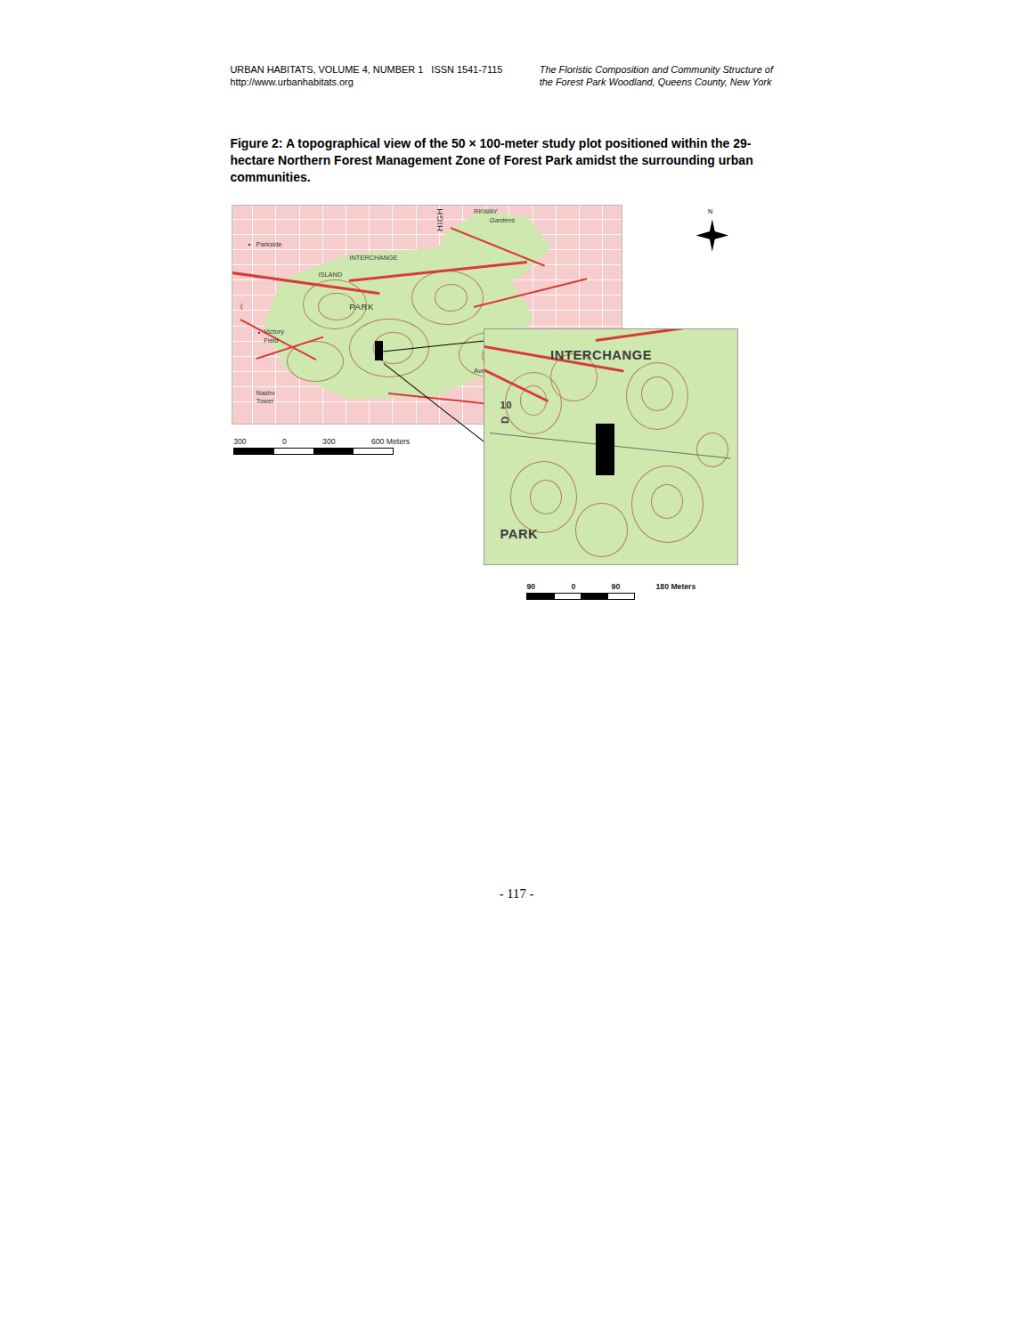URBAN HABITATS, VOLUME 4, NUMBER 1 ISSN 1541-7115 http://www.urbanhabitats.org
The Floristic Composition and Community Structure of
the Forest Park Woodland, Queens County, New York
Figure 2: A topographical view of the 50 × 100-meter study plot positioned within the 29-hectare Northern Forest Management Zone of Forest Park amidst the surrounding urban communities.
N
RKWAY Gardens Parkside INTERCHANGE HIGH ISLAND PARK Victory Field Nashv Tower Ave Ave (
INTERCHANGE 10 D PARK
3000300600 Meters
90090180 Meters
- 117 -